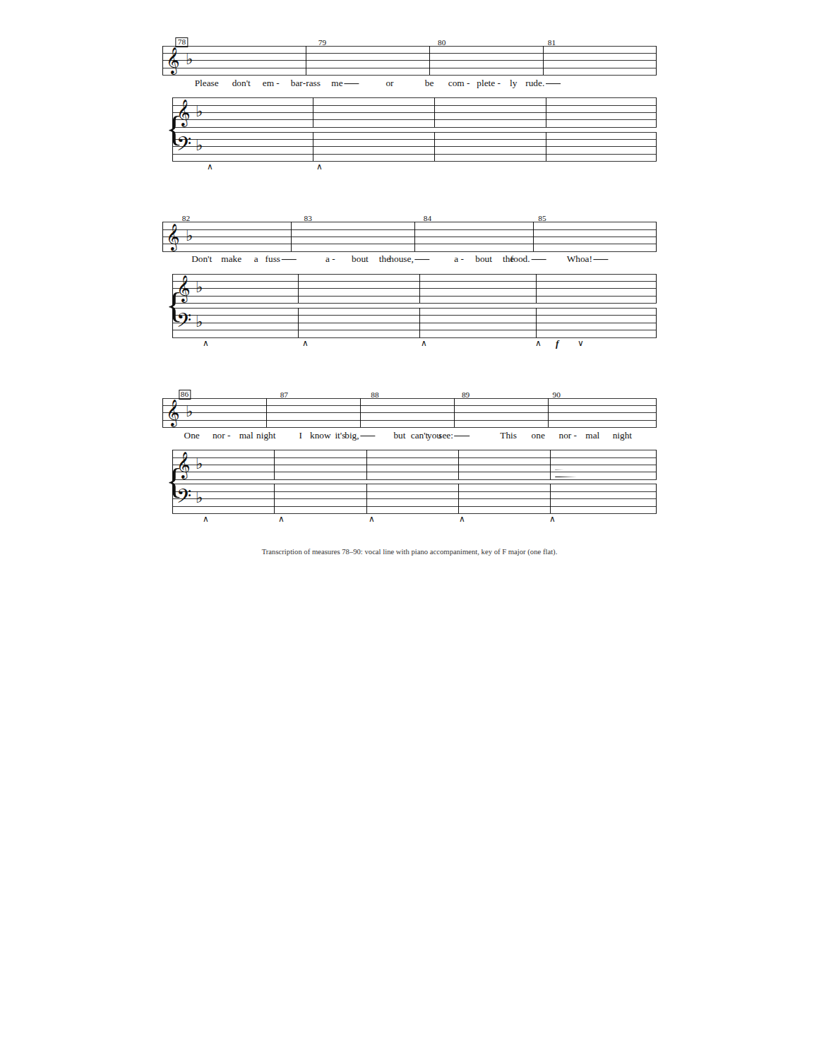Vocal and piano score, measures 78–90
78 79 80 81
𝄞 ♭
Please don't em - bar‑rass me or be com - plete - ly rude.
{
𝄞 ♭
𝄢 ♭
∧ ∧
82 83 84 85
𝄞 ♭
Don't make a fuss a - bout the house, a - bout the food. Whoa!
{
𝄞 ♭
𝄢 ♭
∧ ∧ ∧ ∧ f ∨
86 87 88 89 90
𝄞 ♭
One nor - mal night I know it's big, but can't you see: This one nor - mal night
{
𝄞 ♭
𝄢 ♭
∧ ∧ ∧ ∧ ∧
Transcription of measures 78–90: vocal line with piano accompaniment, key of F major (one flat).